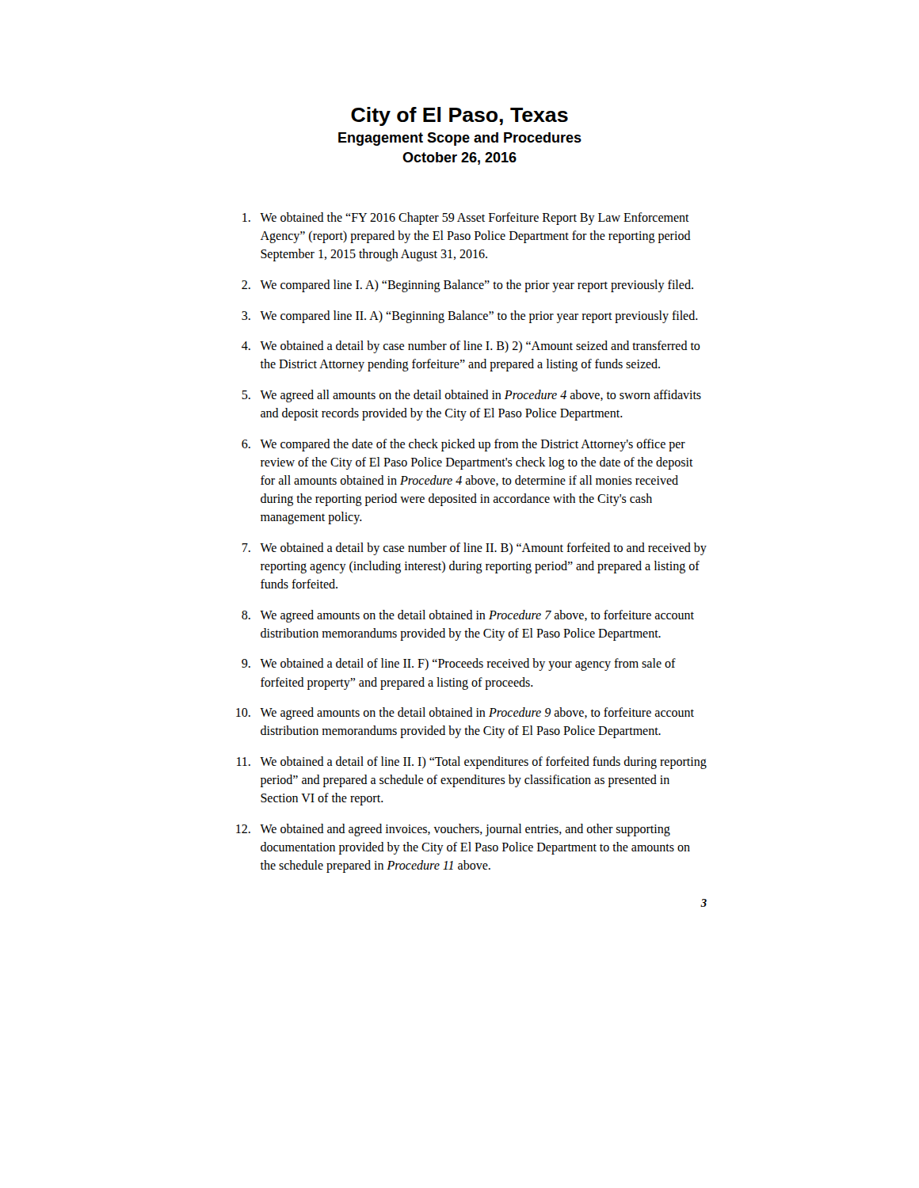City of El Paso, Texas
Engagement Scope and Procedures
October 26, 2016
We obtained the “FY 2016 Chapter 59 Asset Forfeiture Report By Law Enforcement Agency” (report) prepared by the El Paso Police Department for the reporting period September 1, 2015 through August 31, 2016.
We compared line I. A) “Beginning Balance” to the prior year report previously filed.
We compared line II. A) “Beginning Balance” to the prior year report previously filed.
We obtained a detail by case number of line I. B) 2) “Amount seized and transferred to the District Attorney pending forfeiture” and prepared a listing of funds seized.
We agreed all amounts on the detail obtained in Procedure 4 above, to sworn affidavits and deposit records provided by the City of El Paso Police Department.
We compared the date of the check picked up from the District Attorney's office per review of the City of El Paso Police Department's check log to the date of the deposit for all amounts obtained in Procedure 4 above, to determine if all monies received during the reporting period were deposited in accordance with the City's cash management policy.
We obtained a detail by case number of line II. B) “Amount forfeited to and received by reporting agency (including interest) during reporting period” and prepared a listing of funds forfeited.
We agreed amounts on the detail obtained in Procedure 7 above, to forfeiture account distribution memorandums provided by the City of El Paso Police Department.
We obtained a detail of line II. F) “Proceeds received by your agency from sale of forfeited property” and prepared a listing of proceeds.
We agreed amounts on the detail obtained in Procedure 9 above, to forfeiture account distribution memorandums provided by the City of El Paso Police Department.
We obtained a detail of line II. I) “Total expenditures of forfeited funds during reporting period” and prepared a schedule of expenditures by classification as presented in Section VI of the report.
We obtained and agreed invoices, vouchers, journal entries, and other supporting documentation provided by the City of El Paso Police Department to the amounts on the schedule prepared in Procedure 11 above.
3